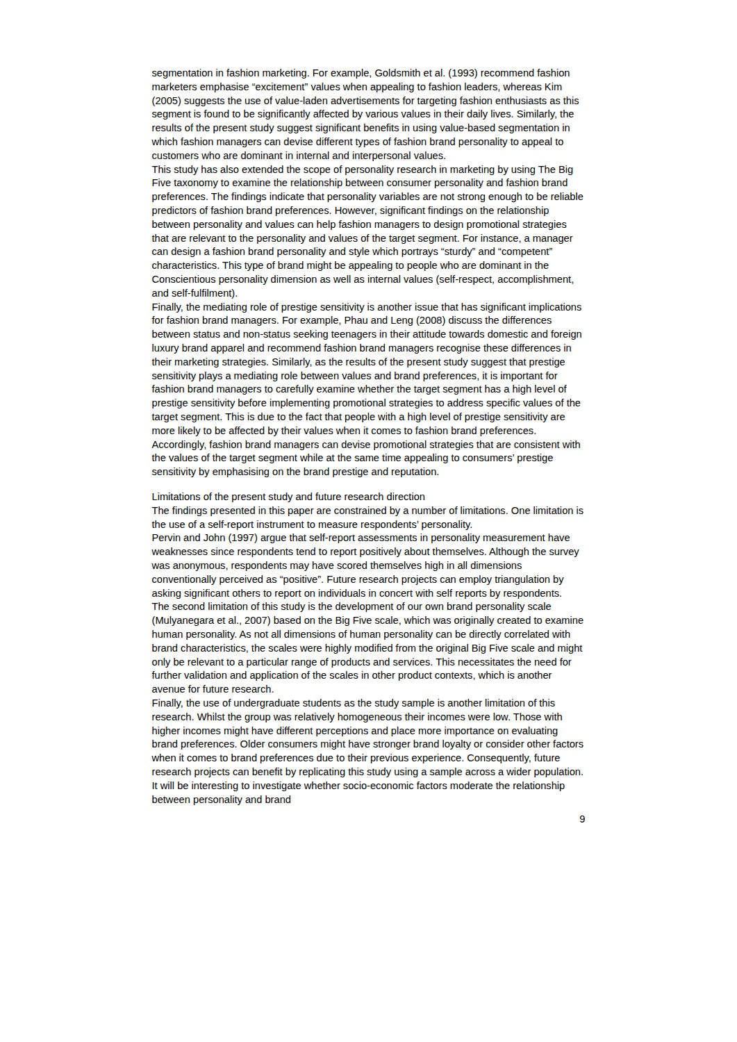segmentation in fashion marketing. For example, Goldsmith et al. (1993) recommend fashion marketers emphasise “excitement” values when appealing to fashion leaders, whereas Kim (2005) suggests the use of value-laden advertisements for targeting fashion enthusiasts as this segment is found to be significantly affected by various values in their daily lives. Similarly, the results of the present study suggest significant benefits in using value-based segmentation in which fashion managers can devise different types of fashion brand personality to appeal to customers who are dominant in internal and interpersonal values.
This study has also extended the scope of personality research in marketing by using The Big Five taxonomy to examine the relationship between consumer personality and fashion brand preferences. The findings indicate that personality variables are not strong enough to be reliable predictors of fashion brand preferences. However, significant findings on the relationship between personality and values can help fashion managers to design promotional strategies that are relevant to the personality and values of the target segment. For instance, a manager can design a fashion brand personality and style which portrays “sturdy” and “competent” characteristics. This type of brand might be appealing to people who are dominant in the Conscientious personality dimension as well as internal values (self-respect, accomplishment, and self-fulfilment).
Finally, the mediating role of prestige sensitivity is another issue that has significant implications for fashion brand managers. For example, Phau and Leng (2008) discuss the differences between status and non-status seeking teenagers in their attitude towards domestic and foreign luxury brand apparel and recommend fashion brand managers recognise these differences in their marketing strategies. Similarly, as the results of the present study suggest that prestige sensitivity plays a mediating role between values and brand preferences, it is important for fashion brand managers to carefully examine whether the target segment has a high level of prestige sensitivity before implementing promotional strategies to address specific values of the target segment. This is due to the fact that people with a high level of prestige sensitivity are more likely to be affected by their values when it comes to fashion brand preferences. Accordingly, fashion brand managers can devise promotional strategies that are consistent with the values of the target segment while at the same time appealing to consumers’ prestige sensitivity by emphasising on the brand prestige and reputation.
Limitations of the present study and future research direction
The findings presented in this paper are constrained by a number of limitations. One limitation is the use of a self-report instrument to measure respondents’ personality.
Pervin and John (1997) argue that self-report assessments in personality measurement have weaknesses since respondents tend to report positively about themselves. Although the survey was anonymous, respondents may have scored themselves high in all dimensions conventionally perceived as “positive”. Future research projects can employ triangulation by asking significant others to report on individuals in concert with self reports by respondents.
The second limitation of this study is the development of our own brand personality scale (Mulyanegara et al., 2007) based on the Big Five scale, which was originally created to examine human personality. As not all dimensions of human personality can be directly correlated with brand characteristics, the scales were highly modified from the original Big Five scale and might only be relevant to a particular range of products and services. This necessitates the need for further validation and application of the scales in other product contexts, which is another avenue for future research.
Finally, the use of undergraduate students as the study sample is another limitation of this research. Whilst the group was relatively homogeneous their incomes were low. Those with higher incomes might have different perceptions and place more importance on evaluating brand preferences. Older consumers might have stronger brand loyalty or consider other factors when it comes to brand preferences due to their previous experience. Consequently, future research projects can benefit by replicating this study using a sample across a wider population. It will be interesting to investigate whether socio-economic factors moderate the relationship between personality and brand
9